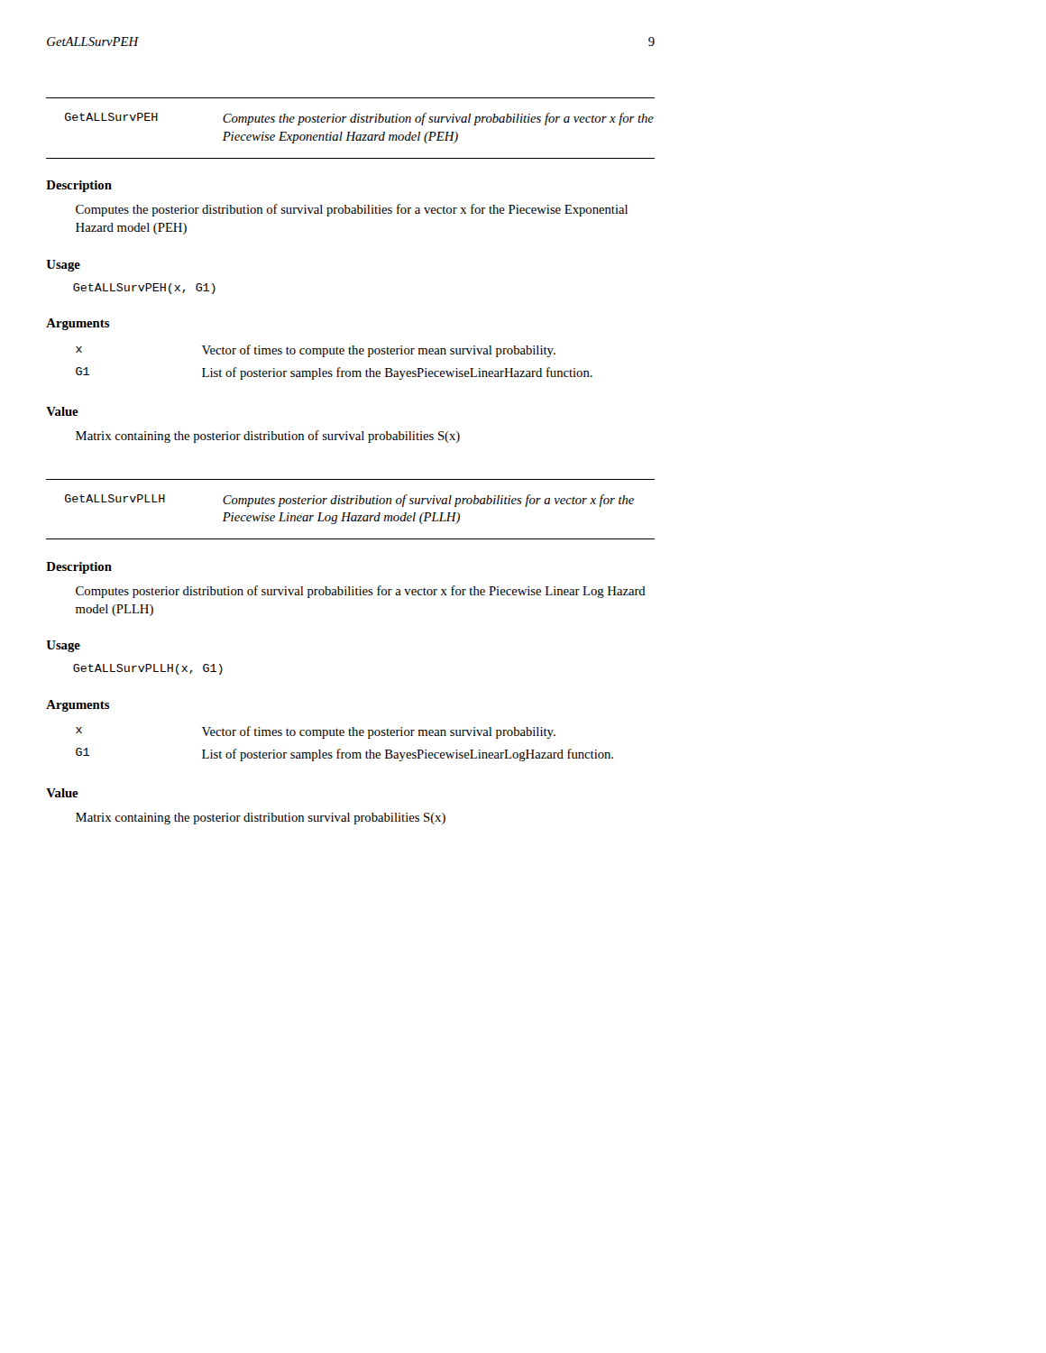GetALLSurvPEH 9
GetALLSurvPEH
Computes the posterior distribution of survival probabilities for a vector x for the Piecewise Exponential Hazard model (PEH)
Description
Computes the posterior distribution of survival probabilities for a vector x for the Piecewise Exponential Hazard model (PEH)
Usage
GetALLSurvPEH(x, G1)
Arguments
| x | Vector of times to compute the posterior mean survival probability. |
| G1 | List of posterior samples from the BayesPiecewiseLinearHazard function. |
Value
Matrix containing the posterior distribution of survival probabilities S(x)
GetALLSurvPLLH
Computes posterior distribution of survival probabilities for a vector x for the Piecewise Linear Log Hazard model (PLLH)
Description
Computes posterior distribution of survival probabilities for a vector x for the Piecewise Linear Log Hazard model (PLLH)
Usage
GetALLSurvPLLH(x, G1)
Arguments
| x | Vector of times to compute the posterior mean survival probability. |
| G1 | List of posterior samples from the BayesPiecewiseLinearLogHazard function. |
Value
Matrix containing the posterior distribution survival probabilities S(x)